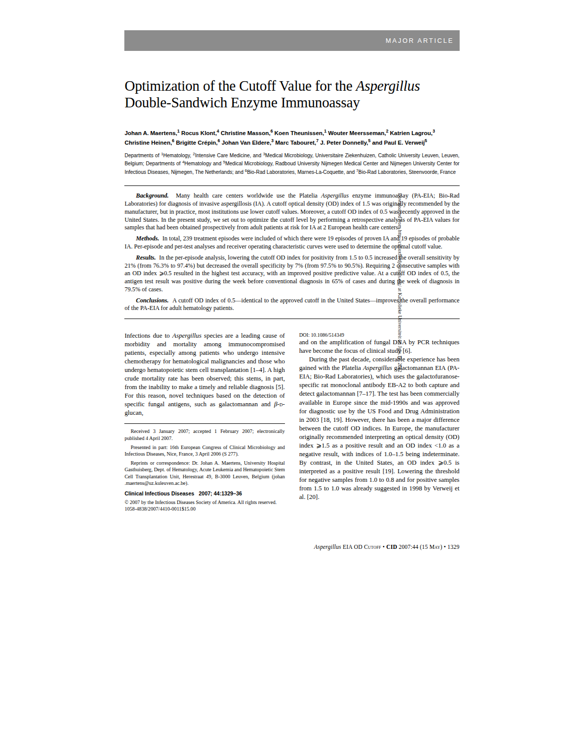Downloaded from http://cid.oxfordjournals.org/ at Katholieke Universiteit on July 10, 2012
MAJOR ARTICLE
Optimization of the Cutoff Value for the Aspergillus
Double-Sandwich Enzyme Immunoassay
Johan A. Maertens,1 Rocus Klont,4 Christine Masson,6 Koen Theunissen,1 Wouter Meersseman,2 Katrien Lagrou,3
Christine Heinen,6 Brigitte Crépin,6 Johan Van Eldere,3 Marc Tabouret,7 J. Peter Donnelly,5 and Paul E. Verweij5
Departments of 1Hematology, 2Intensive Care Medicine, and 3Medical Microbiology, Universitaire Ziekenhuizen, Catholic University Leuven, Leuven, Belgium; Departments of 4Hematology and 5Medical Microbiology, Radboud University Nijmegen Medical Center and Nijmegen University Center for Infectious Diseases, Nijmegen, The Netherlands; and 6Bio-Rad Laboratories, Marnes-La-Coquette, and 7Bio-Rad Laboratories, Steenvoorde, France
Background. Many health care centers worldwide use the Platelia Aspergillus enzyme immunoassay (PA-EIA; Bio-Rad Laboratories) for diagnosis of invasive aspergillosis (IA). A cutoff optical density (OD) index of 1.5 was originally recommended by the manufacturer, but in practice, most institutions use lower cutoff values. Moreover, a cutoff OD index of 0.5 was recently approved in the United States. In the present study, we set out to optimize the cutoff level by performing a retrospective analysis of PA-EIA values for samples that had been obtained prospectively from adult patients at risk for IA at 2 European health care centers.
Methods. In total, 239 treatment episodes were included of which there were 19 episodes of proven IA and 19 episodes of probable IA. Per-episode and per-test analyses and receiver operating characteristic curves were used to determine the optimal cutoff value.
Results. In the per-episode analysis, lowering the cutoff OD index for positivity from 1.5 to 0.5 increased the overall sensitivity by 21% (from 76.3% to 97.4%) but decreased the overall specificity by 7% (from 97.5% to 90.5%). Requiring 2 consecutive samples with an OD index ⩾0.5 resulted in the highest test accuracy, with an improved positive predictive value. At a cutoff OD index of 0.5, the antigen test result was positive during the week before conventional diagnosis in 65% of cases and during the week of diagnosis in 79.5% of cases.
Conclusions. A cutoff OD index of 0.5—identical to the approved cutoff in the United States—improves the overall performance of the PA-EIA for adult hematology patients.
Infections due to Aspergillus species are a leading cause of morbidity and mortality among immunocompromised patients, especially among patients who undergo intensive chemotherapy for hematological malignancies and those who undergo hematopoietic stem cell transplantation [1–4]. A high crude mortality rate has been observed; this stems, in part, from the inability to make a timely and reliable diagnosis [5]. For this reason, novel techniques based on the detection of specific fungal antigens, such as galactomannan and β-d-glucan,
Received 3 January 2007; accepted 1 February 2007; electronically published 4 April 2007.
Presented in part: 16th European Congress of Clinical Microbiology and Infectious Diseases, Nice, France, 3 April 2006 (S 277).
Reprints or correspondence: Dr. Johan A. Maertens, University Hospital Gasthuisberg, Dept. of Hematology, Acute Leukemia and Hematopoietic Stem Cell Transplantation Unit, Herestraat 49, B-3000 Leuven, Belgium (johan .maertens@uz.kuleuven.ac.be).
Clinical Infectious Diseases 2007; 44:1329–36
© 2007 by the Infectious Diseases Society of America. All rights reserved.
1058-4838/2007/4410-0011$15.00
DOI: 10.1086/514349
and on the amplification of fungal DNA by PCR techniques have become the focus of clinical study [6].
During the past decade, considerable experience has been gained with the Platelia Aspergillus galactomannan EIA (PA-EIA; Bio-Rad Laboratories), which uses the galactofuranose-specific rat monoclonal antibody EB-A2 to both capture and detect galactomannan [7–17]. The test has been commercially available in Europe since the mid-1990s and was approved for diagnostic use by the US Food and Drug Administration in 2003 [18, 19]. However, there has been a major difference between the cutoff OD indices. In Europe, the manufacturer originally recommended interpreting an optical density (OD) index ⩾1.5 as a positive result and an OD index <1.0 as a negative result, with indices of 1.0–1.5 being indeterminate. By contrast, in the United States, an OD index ⩾0.5 is interpreted as a positive result [19]. Lowering the threshold for negative samples from 1.0 to 0.8 and for positive samples from 1.5 to 1.0 was already suggested in 1998 by Verweij et al. [20].
Aspergillus EIA OD Cutoff • CID 2007:44 (15 May) • 1329